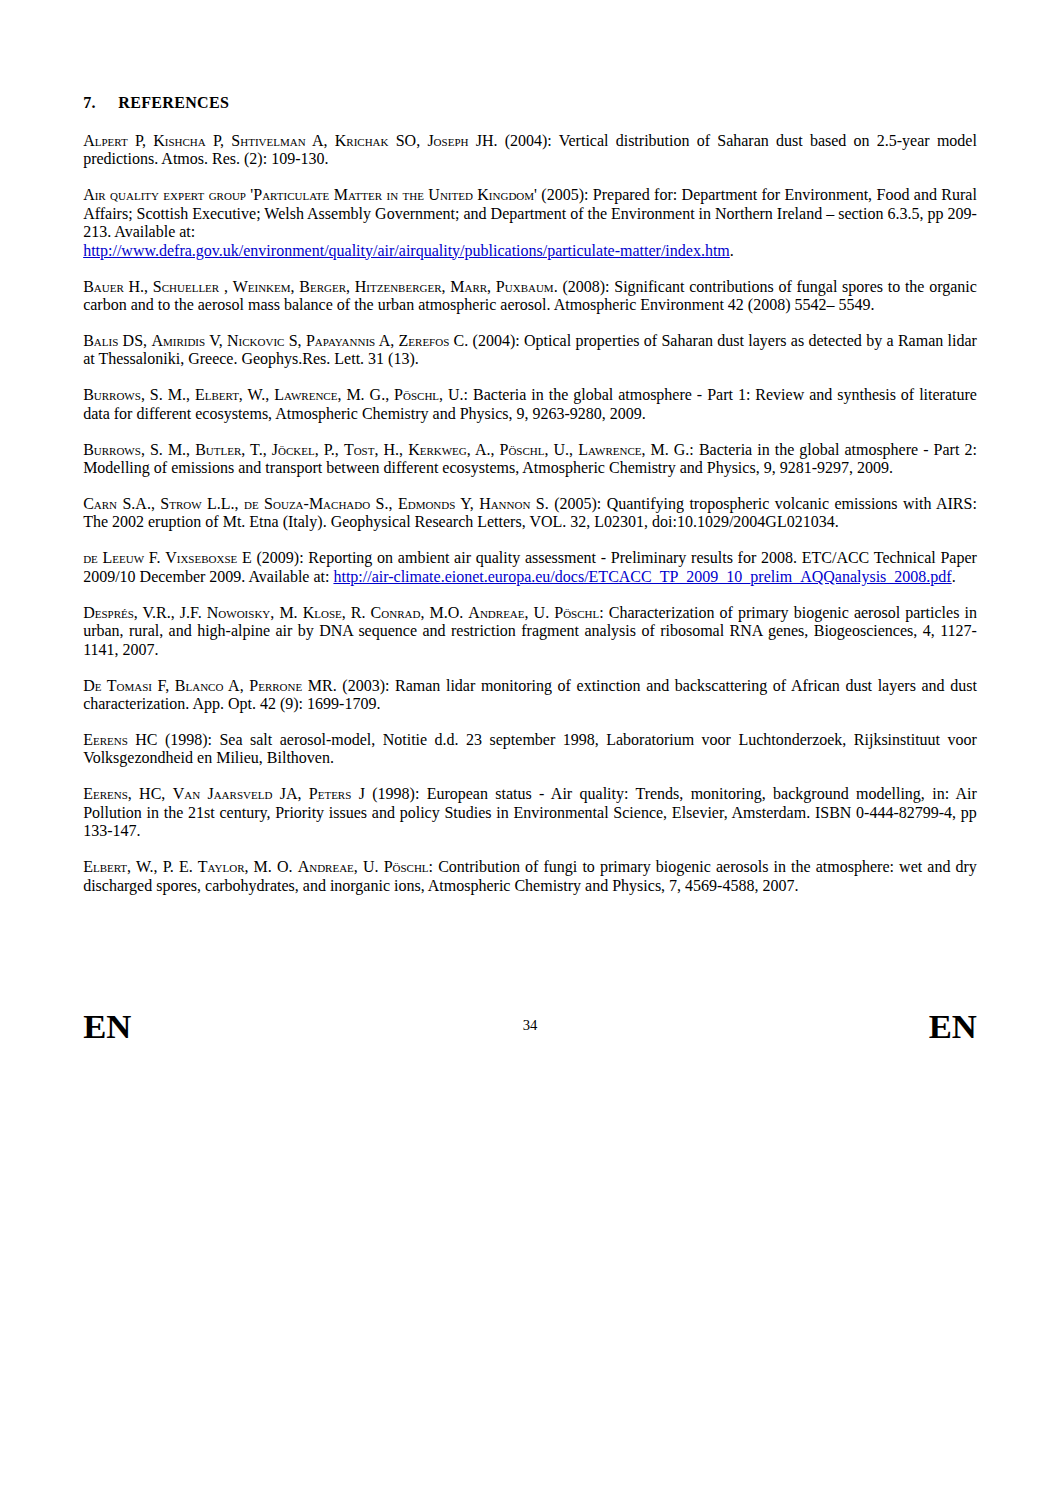7. References
Alpert P, Kishcha P, Shtivelman A, Krichak SO, Joseph JH. (2004): Vertical distribution of Saharan dust based on 2.5-year model predictions. Atmos. Res. (2): 109-130.
Air quality expert group 'Particulate Matter in the United Kingdom' (2005): Prepared for: Department for Environment, Food and Rural Affairs; Scottish Executive; Welsh Assembly Government; and Department of the Environment in Northern Ireland – section 6.3.5, pp 209-213. Available at:
http://www.defra.gov.uk/environment/quality/air/airquality/publications/particulate-matter/index.htm.
Bauer H., Schueller , Weinkem, Berger, Hitzenberger, Marr, Puxbaum. (2008): Significant contributions of fungal spores to the organic carbon and to the aerosol mass balance of the urban atmospheric aerosol. Atmospheric Environment 42 (2008) 5542– 5549.
Balis DS, Amiridis V, Nickovic S, Papayannis A, Zerefos C. (2004): Optical properties of Saharan dust layers as detected by a Raman lidar at Thessaloniki, Greece. Geophys.Res. Lett. 31 (13).
Burrows, S. M., Elbert, W., Lawrence, M. G., Pöschl, U.: Bacteria in the global atmosphere - Part 1: Review and synthesis of literature data for different ecosystems, Atmospheric Chemistry and Physics, 9, 9263-9280, 2009.
Burrows, S. M., Butler, T., Jöckel, P., Tost, H., Kerkweg, A., Pöschl, U., Lawrence, M. G.: Bacteria in the global atmosphere - Part 2: Modelling of emissions and transport between different ecosystems, Atmospheric Chemistry and Physics, 9, 9281-9297, 2009.
Carn S.A., Strow L.L., de Souza-Machado S., Edmonds Y, Hannon S. (2005): Quantifying tropospheric volcanic emissions with AIRS: The 2002 eruption of Mt. Etna (Italy). Geophysical Research Letters, VOL. 32, L02301, doi:10.1029/2004GL021034.
de Leeuw F. Vixseboxse E (2009): Reporting on ambient air quality assessment - Preliminary results for 2008. ETC/ACC Technical Paper 2009/10 December 2009. Available at: http://air-climate.eionet.europa.eu/docs/ETCACC_TP_2009_10_prelim_AQQanalysis_2008.pdf.
Després, V.R., J.F. Nowoisky, M. Klose, R. Conrad, M.O. Andreae, U. Pöschl: Characterization of primary biogenic aerosol particles in urban, rural, and high-alpine air by DNA sequence and restriction fragment analysis of ribosomal RNA genes, Biogeosciences, 4, 1127-1141, 2007.
De Tomasi F, Blanco A, Perrone MR. (2003): Raman lidar monitoring of extinction and backscattering of African dust layers and dust characterization. App. Opt. 42 (9): 1699-1709.
Eerens HC (1998): Sea salt aerosol-model, Notitie d.d. 23 september 1998, Laboratorium voor Luchtonderzoek, Rijksinstituut voor Volksgezondheid en Milieu, Bilthoven.
Eerens, HC, Van Jaarsveld JA, Peters J (1998): European status - Air quality: Trends, monitoring, background modelling, in: Air Pollution in the 21st century, Priority issues and policy Studies in Environmental Science, Elsevier, Amsterdam. ISBN 0-444-82799-4, pp 133-147.
Elbert, W., P. E. Taylor, M. O. Andreae, U. Pöschl: Contribution of fungi to primary biogenic aerosols in the atmosphere: wet and dry discharged spores, carbohydrates, and inorganic ions, Atmospheric Chemistry and Physics, 7, 4569-4588, 2007.
EN 34 EN